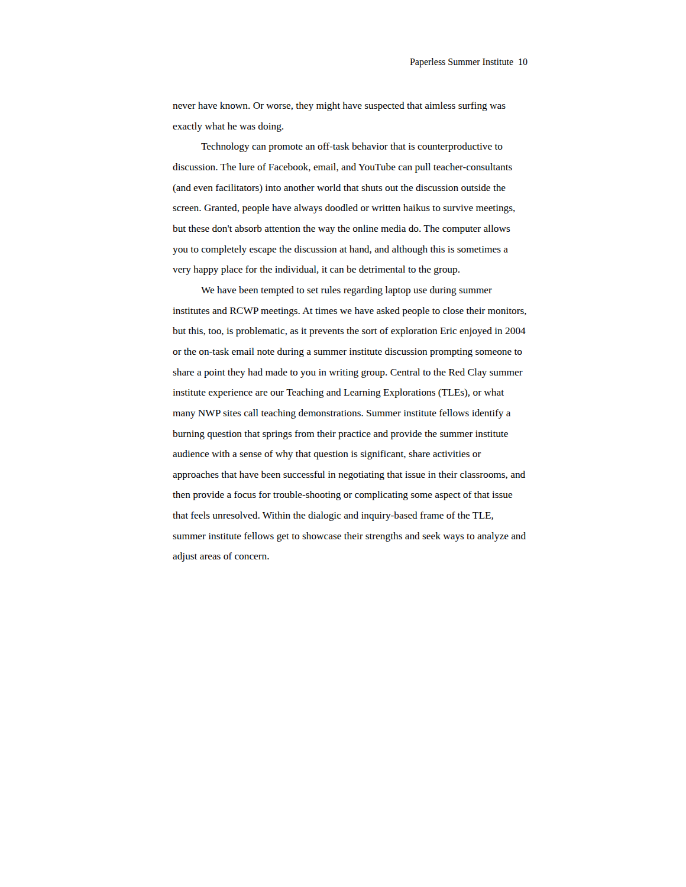Paperless Summer Institute 10
never have known. Or worse, they might have suspected that aimless surfing was exactly what he was doing.
Technology can promote an off-task behavior that is counterproductive to discussion. The lure of Facebook, email, and YouTube can pull teacher-consultants (and even facilitators) into another world that shuts out the discussion outside the screen. Granted, people have always doodled or written haikus to survive meetings, but these don't absorb attention the way the online media do. The computer allows you to completely escape the discussion at hand, and although this is sometimes a very happy place for the individual, it can be detrimental to the group.
We have been tempted to set rules regarding laptop use during summer institutes and RCWP meetings. At times we have asked people to close their monitors, but this, too, is problematic, as it prevents the sort of exploration Eric enjoyed in 2004 or the on-task email note during a summer institute discussion prompting someone to share a point they had made to you in writing group. Central to the Red Clay summer institute experience are our Teaching and Learning Explorations (TLEs), or what many NWP sites call teaching demonstrations. Summer institute fellows identify a burning question that springs from their practice and provide the summer institute audience with a sense of why that question is significant, share activities or approaches that have been successful in negotiating that issue in their classrooms, and then provide a focus for trouble-shooting or complicating some aspect of that issue that feels unresolved. Within the dialogic and inquiry-based frame of the TLE, summer institute fellows get to showcase their strengths and seek ways to analyze and adjust areas of concern.